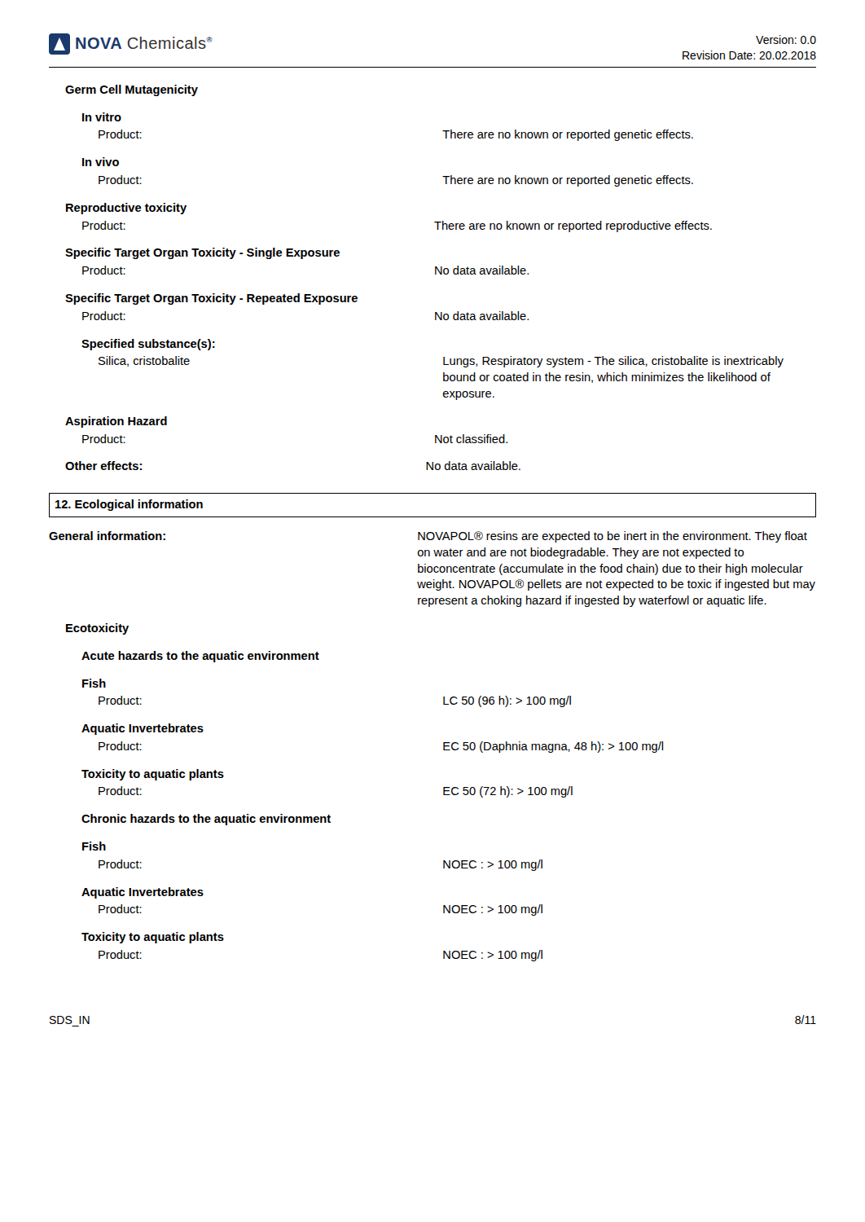NOVA Chemicals®
Version: 0.0
Revision Date: 20.02.2018
Germ Cell Mutagenicity
In vitro
Product:
There are no known or reported genetic effects.
In vivo
Product:
There are no known or reported genetic effects.
Reproductive toxicity
Product:
There are no known or reported reproductive effects.
Specific Target Organ Toxicity - Single Exposure
Product:
No data available.
Specific Target Organ Toxicity - Repeated Exposure
Product:
No data available.
Specified substance(s):
Silica, cristobalite
Lungs, Respiratory system - The silica, cristobalite is inextricably bound or coated in the resin, which minimizes the likelihood of exposure.
Aspiration Hazard
Product:
Not classified.
Other effects:
No data available.
12. Ecological information
General information:
NOVAPOL® resins are expected to be inert in the environment. They float on water and are not biodegradable. They are not expected to bioconcentrate (accumulate in the food chain) due to their high molecular weight. NOVAPOL® pellets are not expected to be toxic if ingested but may represent a choking hazard if ingested by waterfowl or aquatic life.
Ecotoxicity
Acute hazards to the aquatic environment
Fish
Product:
LC 50 (96 h): > 100 mg/l
Aquatic Invertebrates
Product:
EC 50 (Daphnia magna, 48 h): > 100 mg/l
Toxicity to aquatic plants
Product:
EC 50 (72 h): > 100 mg/l
Chronic hazards to the aquatic environment
Fish
Product:
NOEC : > 100 mg/l
Aquatic Invertebrates
Product:
NOEC : > 100 mg/l
Toxicity to aquatic plants
Product:
NOEC : > 100 mg/l
SDS_IN
8/11